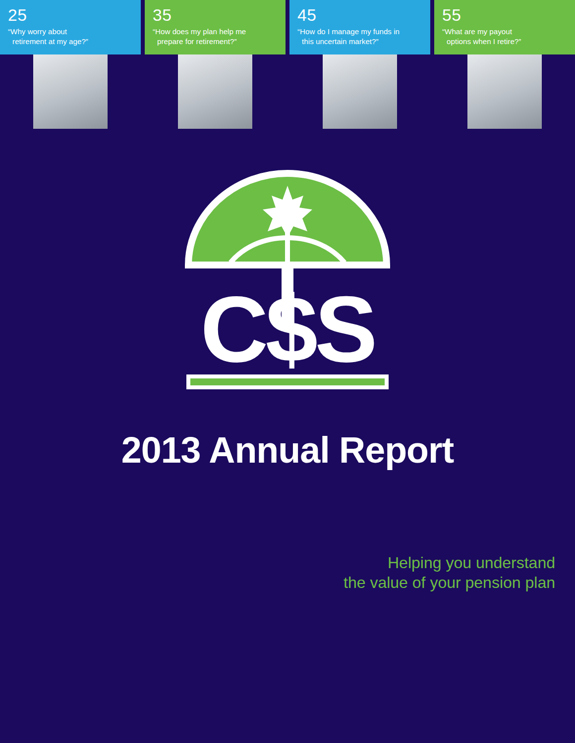25
“Why worry aboutretirement at my age?”
35
“How does my plan help meprepare for retirement?”
45
“How do I manage my funds inthis uncertain market?”
55
“What are my payoutoptions when I retire?”
CSS logo: a green tree canopy with a maple leaf above the letters C S S with a dollar sign C$S
2013 Annual Report
Helping you understand
the value of your pension plan